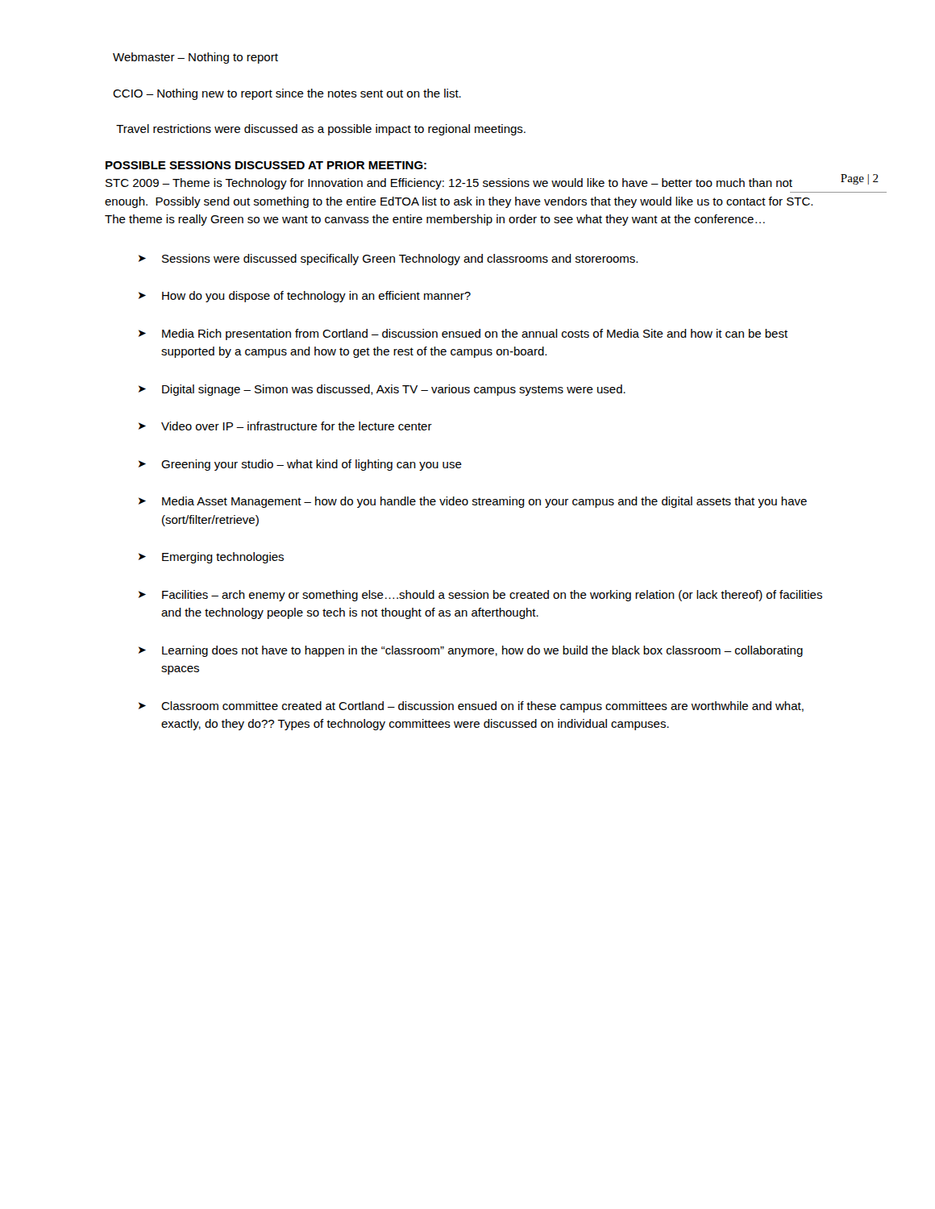Page | 2
Webmaster – Nothing to report
CCIO – Nothing new to report since the notes sent out on the list.
Travel restrictions were discussed as a possible impact to regional meetings.
Possible sessions discussed at prior meeting:
STC 2009 – Theme is Technology for Innovation and Efficiency: 12-15 sessions we would like to have – better too much than not enough. Possibly send out something to the entire EdTOA list to ask in they have vendors that they would like us to contact for STC. The theme is really Green so we want to canvass the entire membership in order to see what they want at the conference…
Sessions were discussed specifically Green Technology and classrooms and storerooms.
How do you dispose of technology in an efficient manner?
Media Rich presentation from Cortland – discussion ensued on the annual costs of Media Site and how it can be best supported by a campus and how to get the rest of the campus on-board.
Digital signage – Simon was discussed, Axis TV – various campus systems were used.
Video over IP – infrastructure for the lecture center
Greening your studio – what kind of lighting can you use
Media Asset Management – how do you handle the video streaming on your campus and the digital assets that you have (sort/filter/retrieve)
Emerging technologies
Facilities – arch enemy or something else….should a session be created on the working relation (or lack thereof) of facilities and the technology people so tech is not thought of as an afterthought.
Learning does not have to happen in the “classroom” anymore, how do we build the black box classroom – collaborating spaces
Classroom committee created at Cortland – discussion ensued on if these campus committees are worthwhile and what, exactly, do they do?? Types of technology committees were discussed on individual campuses.